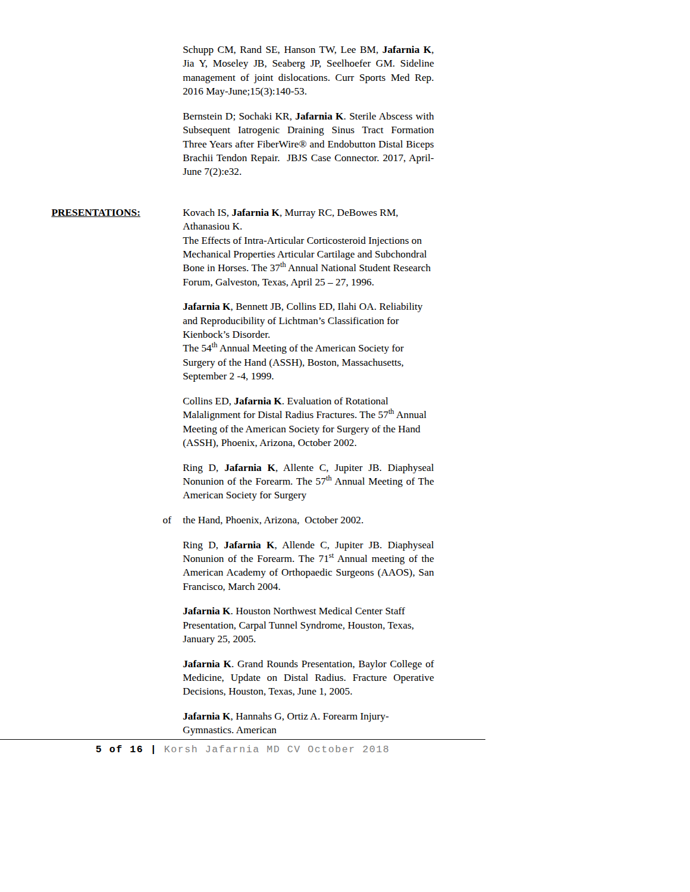Schupp CM, Rand SE, Hanson TW, Lee BM, Jafarnia K, Jia Y, Moseley JB, Seaberg JP, Seelhoefer GM. Sideline management of joint dislocations. Curr Sports Med Rep. 2016 May-June;15(3):140-53.
Bernstein D; Sochaki KR, Jafarnia K. Sterile Abscess with Subsequent Iatrogenic Draining Sinus Tract Formation Three Years after FiberWire® and Endobutton Distal Biceps Brachii Tendon Repair. JBJS Case Connector. 2017, April-June 7(2):e32.
PRESENTATIONS:
Kovach IS, Jafarnia K, Murray RC, DeBowes RM, Athanasiou K.
The Effects of Intra-Articular Corticosteroid Injections on Mechanical Properties Articular Cartilage and Subchondral Bone in Horses. The 37th Annual National Student Research Forum, Galveston, Texas, April 25 – 27, 1996.
Jafarnia K, Bennett JB, Collins ED, Ilahi OA. Reliability and Reproducibility of Lichtman’s Classification for Kienbock’s Disorder.
The 54th Annual Meeting of the American Society for Surgery of the Hand (ASSH), Boston, Massachusetts, September 2 -4, 1999.
Collins ED, Jafarnia K. Evaluation of Rotational Malalignment for Distal Radius Fractures. The 57th Annual Meeting of the American Society for Surgery of the Hand (ASSH), Phoenix, Arizona, October 2002.
Ring D, Jafarnia K, Allente C, Jupiter JB. Diaphyseal Nonunion of the Forearm. The 57th Annual Meeting of The American Society for Surgery
of
the Hand, Phoenix, Arizona, October 2002.
Ring D, Jafarnia K, Allende C, Jupiter JB. Diaphyseal Nonunion of the Forearm. The 71st Annual meeting of the American Academy of Orthopaedic Surgeons (AAOS), San Francisco, March 2004.
Jafarnia K. Houston Northwest Medical Center Staff Presentation, Carpal Tunnel Syndrome, Houston, Texas, January 25, 2005.
Jafarnia K. Grand Rounds Presentation, Baylor College of Medicine, Update on Distal Radius. Fracture Operative Decisions, Houston, Texas, June 1, 2005.
Jafarnia K, Hannahs G, Ortiz A. Forearm Injury-Gymnastics. American
5 of 16 | Korsh Jafarnia MD CV October 2018